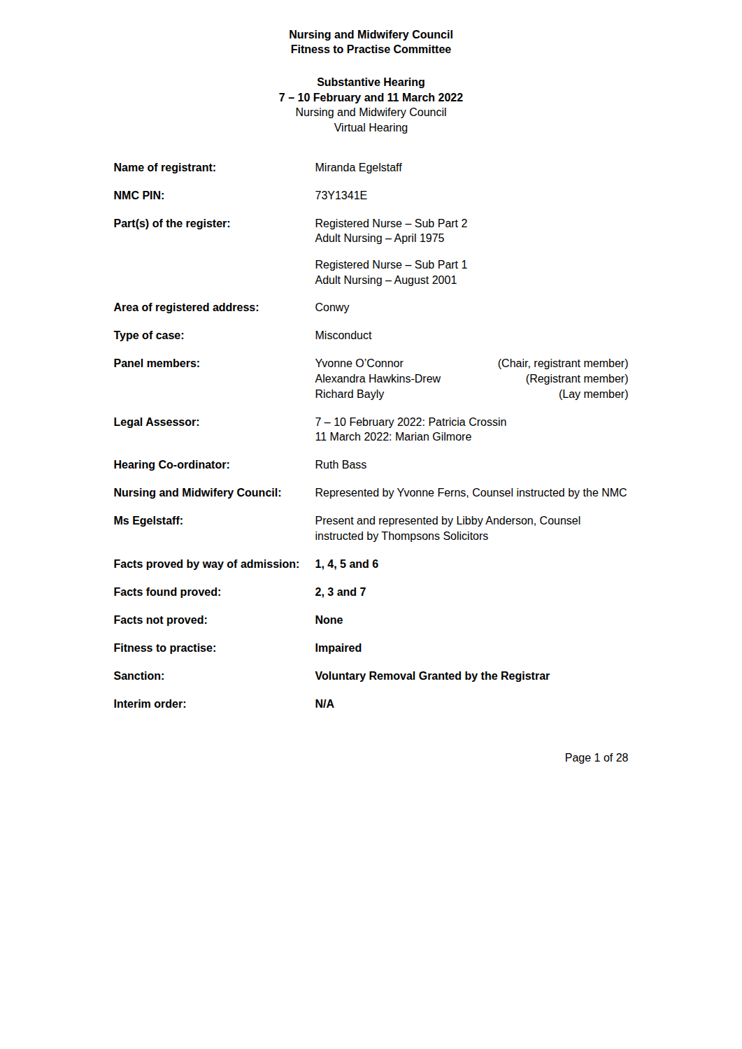Nursing and Midwifery Council
Fitness to Practise Committee
Substantive Hearing
7 – 10 February and 11 March 2022
Nursing and Midwifery Council
Virtual Hearing
Name of registrant:
Miranda Egelstaff
NMC PIN:
73Y1341E
Part(s) of the register:
Registered Nurse – Sub Part 2
Adult Nursing – April 1975
Registered Nurse – Sub Part 1
Adult Nursing – August 2001
Area of registered address:
Conwy
Type of case:
Misconduct
Panel members:
Yvonne O’Connor(Chair, registrant member)
Alexandra Hawkins-Drew(Registrant member)
Richard Bayly(Lay member)
Legal Assessor:
7 – 10 February 2022: Patricia Crossin
11 March 2022: Marian Gilmore
Hearing Co-ordinator:
Ruth Bass
Nursing and Midwifery Council:
Represented by Yvonne Ferns, Counsel instructed by the NMC
Ms Egelstaff:
Present and represented by Libby Anderson, Counsel instructed by Thompsons Solicitors
Facts proved by way of admission:
1, 4, 5 and 6
Facts found proved:
2, 3 and 7
Facts not proved:
None
Fitness to practise:
Impaired
Sanction:
Voluntary Removal Granted by the Registrar
Interim order:
N/A
Page 1 of 28